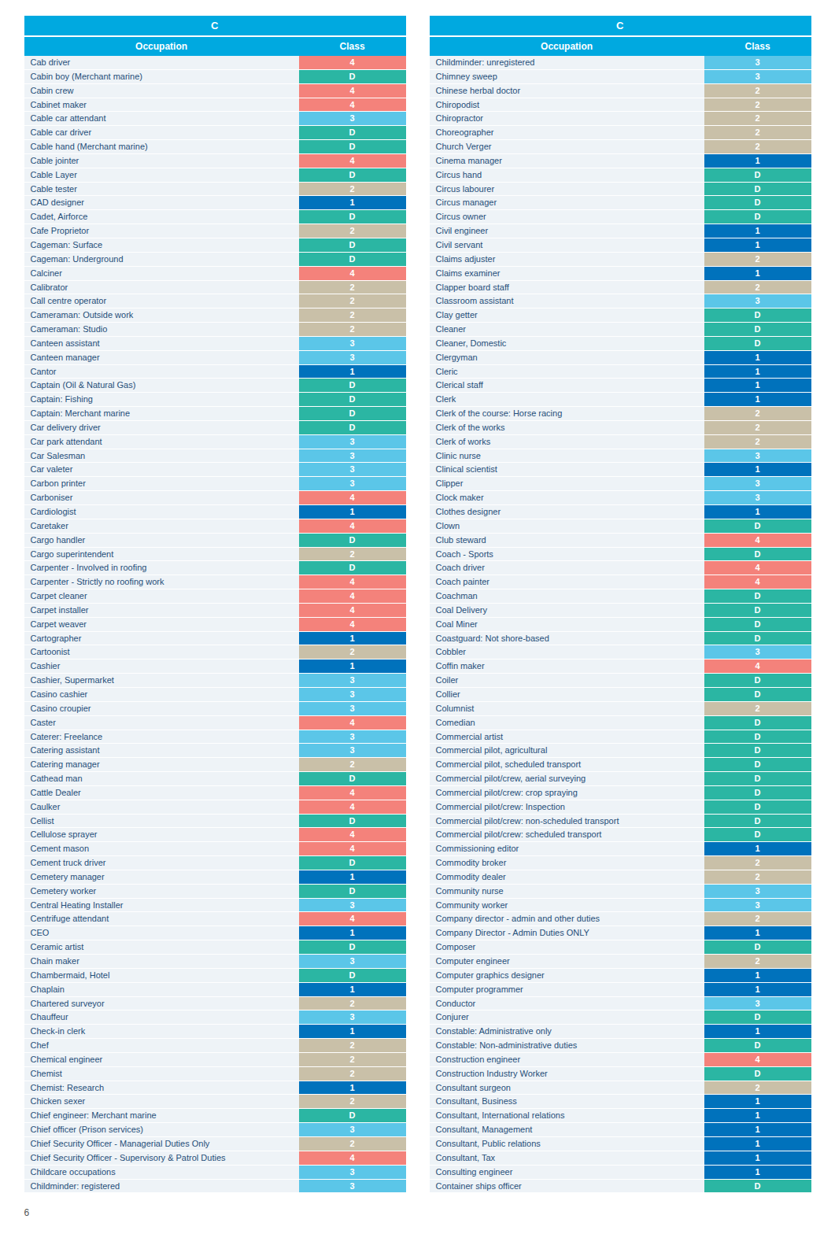C
| Occupation | Class |
| --- | --- |
| Cab driver | 4 |
| Cabin boy (Merchant marine) | D |
| Cabin crew | 4 |
| Cabinet maker | 4 |
| Cable car attendant | 3 |
| Cable car driver | D |
| Cable hand (Merchant marine) | D |
| Cable jointer | 4 |
| Cable Layer | D |
| Cable tester | 2 |
| CAD designer | 1 |
| Cadet, Airforce | D |
| Cafe Proprietor | 2 |
| Cageman: Surface | D |
| Cageman: Underground | D |
| Calciner | 4 |
| Calibrator | 2 |
| Call centre operator | 2 |
| Cameraman: Outside work | 2 |
| Cameraman: Studio | 2 |
| Canteen assistant | 3 |
| Canteen manager | 3 |
| Cantor | 1 |
| Captain (Oil & Natural Gas) | D |
| Captain: Fishing | D |
| Captain: Merchant marine | D |
| Car delivery driver | D |
| Car park attendant | 3 |
| Car Salesman | 3 |
| Car valeter | 3 |
| Carbon printer | 3 |
| Carboniser | 4 |
| Cardiologist | 1 |
| Caretaker | 4 |
| Cargo handler | D |
| Cargo superintendent | 2 |
| Carpenter - Involved in roofing | D |
| Carpenter - Strictly no roofing work | 4 |
| Carpet cleaner | 4 |
| Carpet installer | 4 |
| Carpet weaver | 4 |
| Cartographer | 1 |
| Cartoonist | 2 |
| Cashier | 1 |
| Cashier, Supermarket | 3 |
| Casino cashier | 3 |
| Casino croupier | 3 |
| Caster | 4 |
| Caterer: Freelance | 3 |
| Catering assistant | 3 |
| Catering manager | 2 |
| Cathead man | D |
| Cattle Dealer | 4 |
| Caulker | 4 |
| Cellist | D |
| Cellulose sprayer | 4 |
| Cement mason | 4 |
| Cement truck driver | D |
| Cemetery manager | 1 |
| Cemetery worker | D |
| Central Heating Installer | 3 |
| Centrifuge attendant | 4 |
| CEO | 1 |
| Ceramic artist | D |
| Chain maker | 3 |
| Chambermaid, Hotel | D |
| Chaplain | 1 |
| Chartered surveyor | 2 |
| Chauffeur | 3 |
| Check-in clerk | 1 |
| Chef | 2 |
| Chemical engineer | 2 |
| Chemist | 2 |
| Chemist: Research | 1 |
| Chicken sexer | 2 |
| Chief engineer: Merchant marine | D |
| Chief officer (Prison services) | 3 |
| Chief Security Officer - Managerial Duties Only | 2 |
| Chief Security Officer - Supervisory & Patrol Duties | 4 |
| Childcare occupations | 3 |
| Childminder: registered | 3 |
C
| Occupation | Class |
| --- | --- |
| Childminder: unregistered | 3 |
| Chimney sweep | 3 |
| Chinese herbal doctor | 2 |
| Chiropodist | 2 |
| Chiropractor | 2 |
| Choreographer | 2 |
| Church Verger | 2 |
| Cinema manager | 1 |
| Circus hand | D |
| Circus labourer | D |
| Circus manager | D |
| Circus owner | D |
| Civil engineer | 1 |
| Civil servant | 1 |
| Claims adjuster | 2 |
| Claims examiner | 1 |
| Clapper board staff | 2 |
| Classroom assistant | 3 |
| Clay getter | D |
| Cleaner | D |
| Cleaner, Domestic | D |
| Clergyman | 1 |
| Cleric | 1 |
| Clerical staff | 1 |
| Clerk | 1 |
| Clerk of the course: Horse racing | 2 |
| Clerk of the works | 2 |
| Clerk of works | 2 |
| Clinic nurse | 3 |
| Clinical scientist | 1 |
| Clipper | 3 |
| Clock maker | 3 |
| Clothes designer | 1 |
| Clown | D |
| Club steward | 4 |
| Coach - Sports | D |
| Coach driver | 4 |
| Coach painter | 4 |
| Coachman | D |
| Coal Delivery | D |
| Coal Miner | D |
| Coastguard: Not shore-based | D |
| Cobbler | 3 |
| Coffin maker | 4 |
| Coiler | D |
| Collier | D |
| Columnist | 2 |
| Comedian | D |
| Commercial artist | D |
| Commercial pilot, agricultural | D |
| Commercial pilot, scheduled transport | D |
| Commercial pilot/crew, aerial surveying | D |
| Commercial pilot/crew: crop spraying | D |
| Commercial pilot/crew: Inspection | D |
| Commercial pilot/crew: non-scheduled transport | D |
| Commercial pilot/crew: scheduled transport | D |
| Commissioning editor | 1 |
| Commodity broker | 2 |
| Commodity dealer | 2 |
| Community nurse | 3 |
| Community worker | 3 |
| Company director - admin and other duties | 2 |
| Company Director - Admin Duties ONLY | 1 |
| Composer | D |
| Computer engineer | 2 |
| Computer graphics designer | 1 |
| Computer programmer | 1 |
| Conductor | 3 |
| Conjurer | D |
| Constable: Administrative only | 1 |
| Constable: Non-administrative duties | D |
| Construction engineer | 4 |
| Construction Industry Worker | D |
| Consultant surgeon | 2 |
| Consultant, Business | 1 |
| Consultant, International relations | 1 |
| Consultant, Management | 1 |
| Consultant, Public relations | 1 |
| Consultant, Tax | 1 |
| Consulting engineer | 1 |
| Container ships officer | D |
6